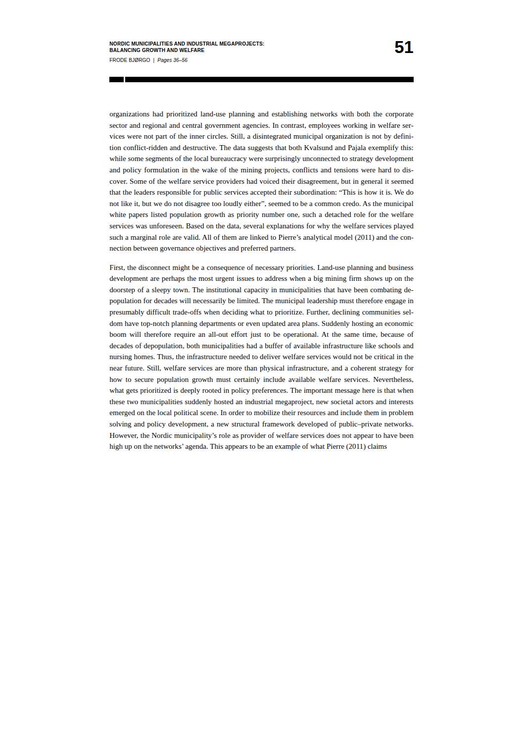Nordic Municipalities and Industrial Megaprojects:
Balancing Growth and Welfare
FRODE BJØRGO | Pages 36–56
51
organizations had prioritized land-use planning and establishing networks with both the corporate sector and regional and central government agencies. In contrast, employees working in welfare services were not part of the inner circles. Still, a disintegrated municipal organization is not by definition conflict-ridden and destructive. The data suggests that both Kvalsund and Pajala exemplify this: while some segments of the local bureaucracy were surprisingly unconnected to strategy development and policy formulation in the wake of the mining projects, conflicts and tensions were hard to discover. Some of the welfare service providers had voiced their disagreement, but in general it seemed that the leaders responsible for public services accepted their subordination: “This is how it is. We do not like it, but we do not disagree too loudly either”, seemed to be a common credo. As the municipal white papers listed population growth as priority number one, such a detached role for the welfare services was unforeseen. Based on the data, several explanations for why the welfare services played such a marginal role are valid. All of them are linked to Pierre’s analytical model (2011) and the connection between governance objectives and preferred partners.
First, the disconnect might be a consequence of necessary priorities. Land-use planning and business development are perhaps the most urgent issues to address when a big mining firm shows up on the doorstep of a sleepy town. The institutional capacity in municipalities that have been combating depopulation for decades will necessarily be limited. The municipal leadership must therefore engage in presumably difficult trade-offs when deciding what to prioritize. Further, declining communities seldom have top-notch planning departments or even updated area plans. Suddenly hosting an economic boom will therefore require an all-out effort just to be operational. At the same time, because of decades of depopulation, both municipalities had a buffer of available infrastructure like schools and nursing homes. Thus, the infrastructure needed to deliver welfare services would not be critical in the near future. Still, welfare services are more than physical infrastructure, and a coherent strategy for how to secure population growth must certainly include available welfare services. Nevertheless, what gets prioritized is deeply rooted in policy preferences. The important message here is that when these two municipalities suddenly hosted an industrial megaproject, new societal actors and interests emerged on the local political scene. In order to mobilize their resources and include them in problem solving and policy development, a new structural framework developed of public–private networks. However, the Nordic municipality’s role as provider of welfare services does not appear to have been high up on the networks’ agenda. This appears to be an example of what Pierre (2011) claims